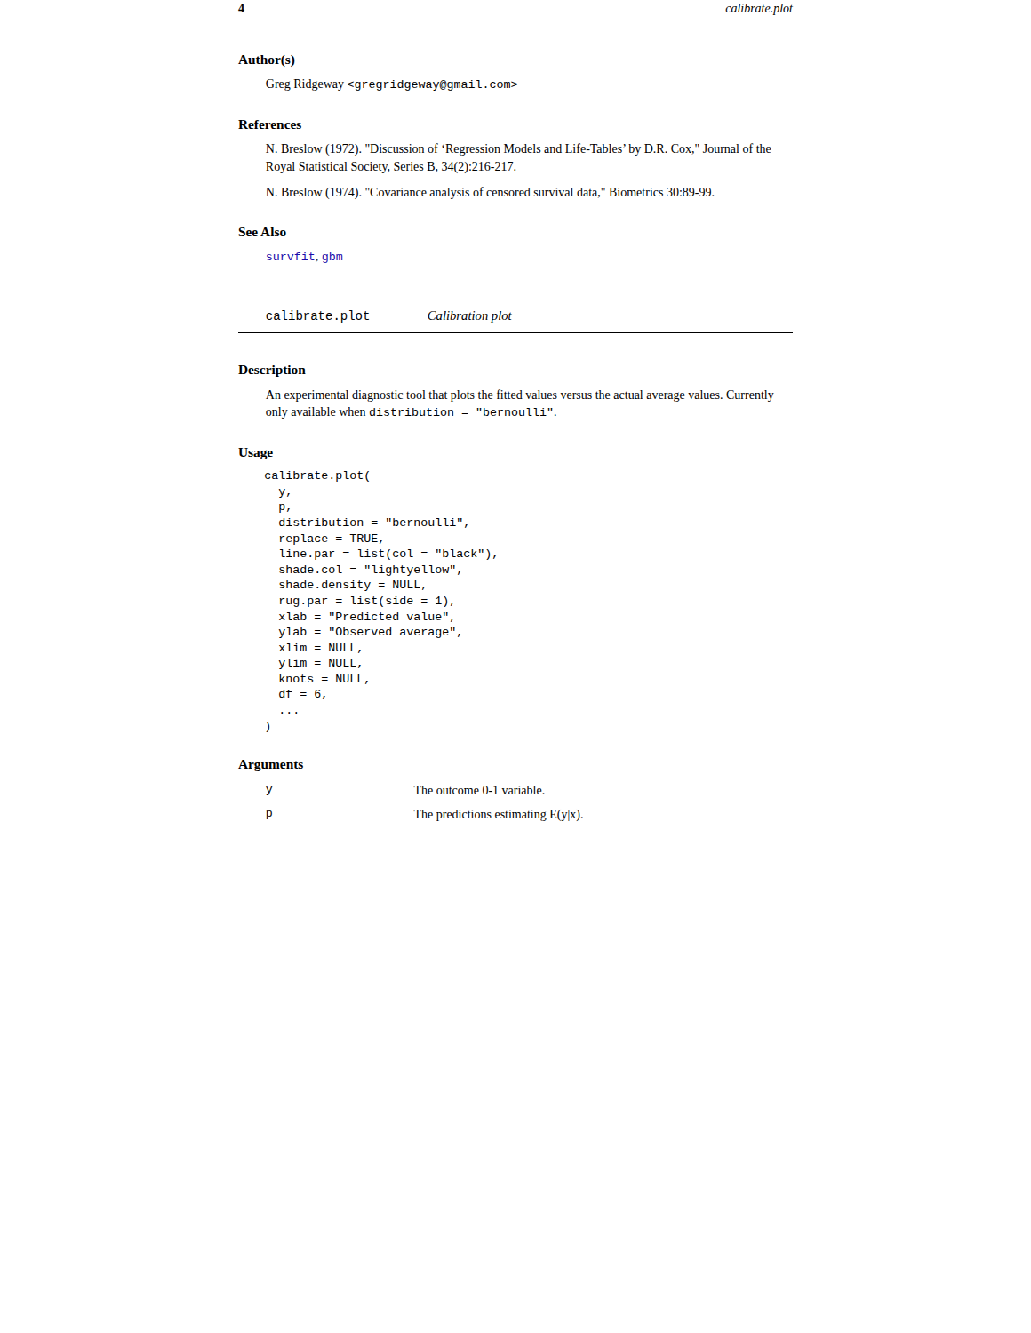4 calibrate.plot
Author(s)
Greg Ridgeway <gregridgeway@gmail.com>
References
N. Breslow (1972). "Discussion of ‘Regression Models and Life-Tables’ by D.R. Cox," Journal of the Royal Statistical Society, Series B, 34(2):216-217.
N. Breslow (1974). "Covariance analysis of censored survival data," Biometrics 30:89-99.
See Also
survfit, gbm
calibrate.plot Calibration plot
Description
An experimental diagnostic tool that plots the fitted values versus the actual average values. Currently only available when distribution = "bernoulli".
Usage
calibrate.plot(
  y,
  p,
  distribution = "bernoulli",
  replace = TRUE,
  line.par = list(col = "black"),
  shade.col = "lightyellow",
  shade.density = NULL,
  rug.par = list(side = 1),
  xlab = "Predicted value",
  ylab = "Observed average",
  xlim = NULL,
  ylim = NULL,
  knots = NULL,
  df = 6,
  ...
)
Arguments
| y | The outcome 0-1 variable. |
| p | The predictions estimating E(y/x). |